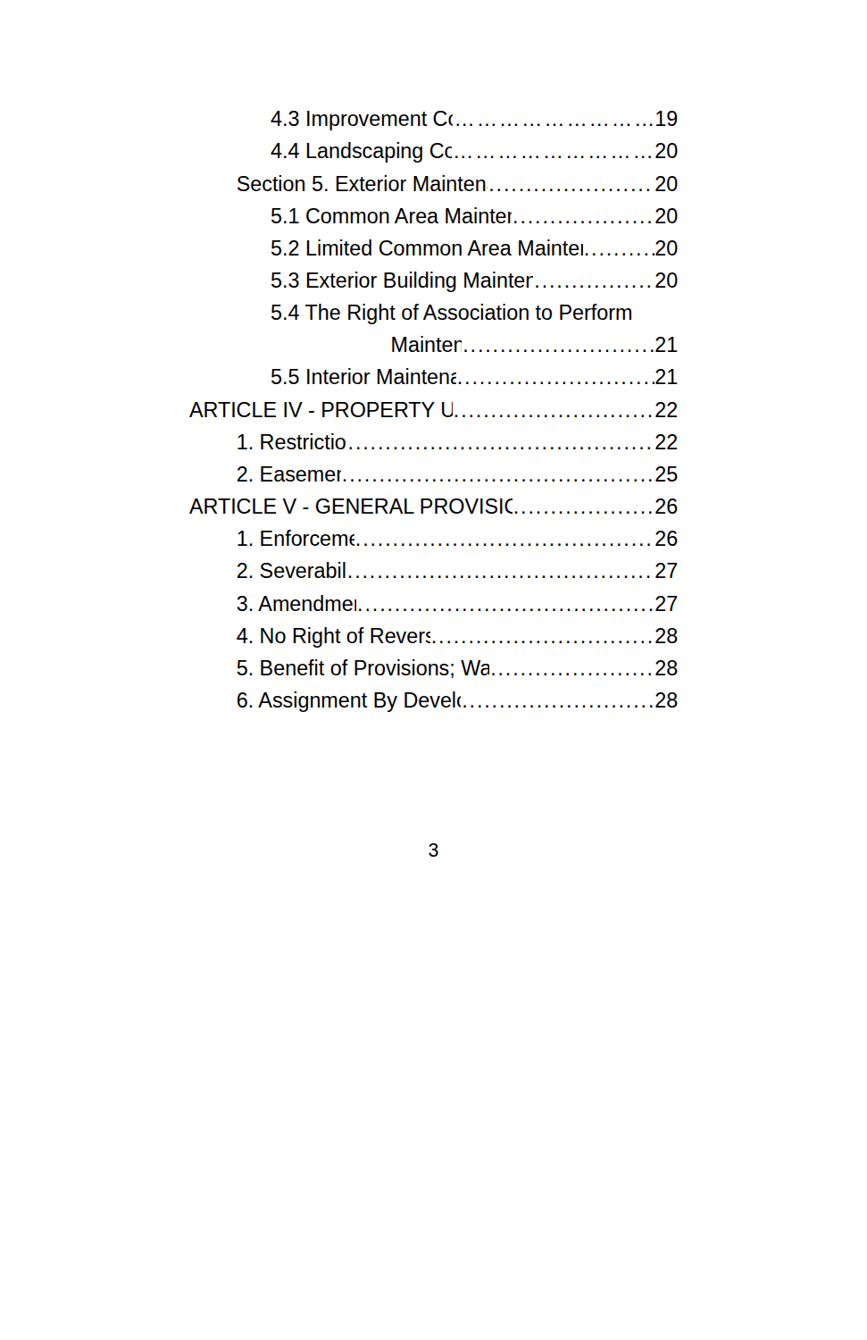4.3 Improvement Controls…………………………….. 19
4.4 Landscaping Controls…………………………….. 20
Section 5. Exterior Maintenance.......................... 20
5.1 Common Area Maintenance....................... 20
5.2 Limited Common Area Maintenance........... 20
5.3 Exterior Building Maintenance................... 20
5.4 The Right of Association to Perform
Maintenance........................................... 21
5.5 Interior Maintenance................................ 21
ARTICLE IV - PROPERTY USE.............................. 22
1. Restrictions................................................. 22
2. Easements................................................... 25
ARTICLE V - GENERAL PROVISIONS..................... 26
1. Enforcement................................................ 26
2. Severability................................................. 27
3. Amendments................................................ 27
4. No Right of Reversion................................... 28
5. Benefit of Provisions; Waiver......................... 28
6. Assignment By Developer.............................. 28
3